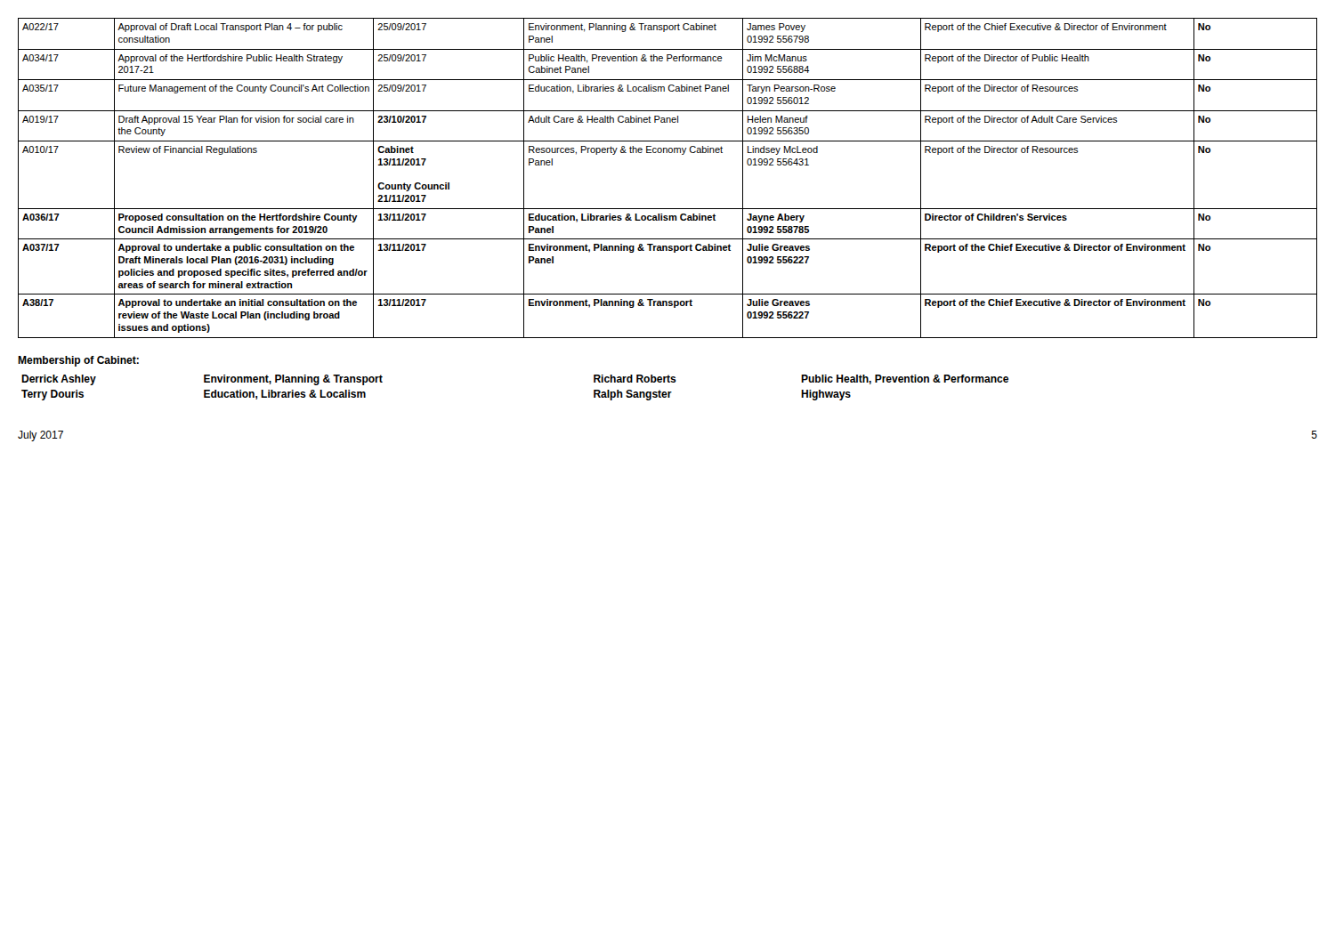| A022/17 | Approval of Draft Local Transport Plan 4 – for public consultation | 25/09/2017 | Environment, Planning & Transport Cabinet Panel | James Povey 01992 556798 | Report of the Chief Executive & Director of Environment | No |
| A034/17 | Approval of the Hertfordshire Public Health Strategy 2017-21 | 25/09/2017 | Public Health, Prevention & the Performance Cabinet Panel | Jim McManus 01992 556884 | Report of the Director of Public Health | No |
| A035/17 | Future Management of the County Council's Art Collection | 25/09/2017 | Education, Libraries & Localism Cabinet Panel | Taryn Pearson-Rose 01992 556012 | Report of the Director of Resources | No |
| A019/17 | Draft Approval 15 Year Plan for vision for social care in the County | 23/10/2017 | Adult Care & Health Cabinet Panel | Helen Maneuf 01992 556350 | Report of the Director of Adult Care Services | No |
| A010/17 | Review of Financial Regulations | Cabinet 13/11/2017 County Council 21/11/2017 | Resources, Property & the Economy Cabinet Panel | Lindsey McLeod 01992 556431 | Report of the Director of Resources | No |
| A036/17 | Proposed consultation on the Hertfordshire County Council Admission arrangements for 2019/20 | 13/11/2017 | Education, Libraries & Localism Cabinet Panel | Jayne Abery 01992 558785 | Director of Children's Services | No |
| A037/17 | Approval to undertake a public consultation on the Draft Minerals local Plan (2016-2031) including policies and proposed specific sites, preferred and/or areas of search for mineral extraction | 13/11/2017 | Environment, Planning & Transport Cabinet Panel | Julie Greaves 01992 556227 | Report of the Chief Executive & Director of Environment | No |
| A38/17 | Approval to undertake an initial consultation on the review of the Waste Local Plan (including broad issues and options) | 13/11/2017 | Environment, Planning & Transport | Julie Greaves 01992 556227 | Report of the Chief Executive & Director of Environment | No |
Membership of Cabinet:
| Derrick Ashley | Environment, Planning & Transport | Richard Roberts | Public Health, Prevention & Performance |
| Terry Douris | Education, Libraries & Localism | Ralph Sangster | Highways |
July 2017 5